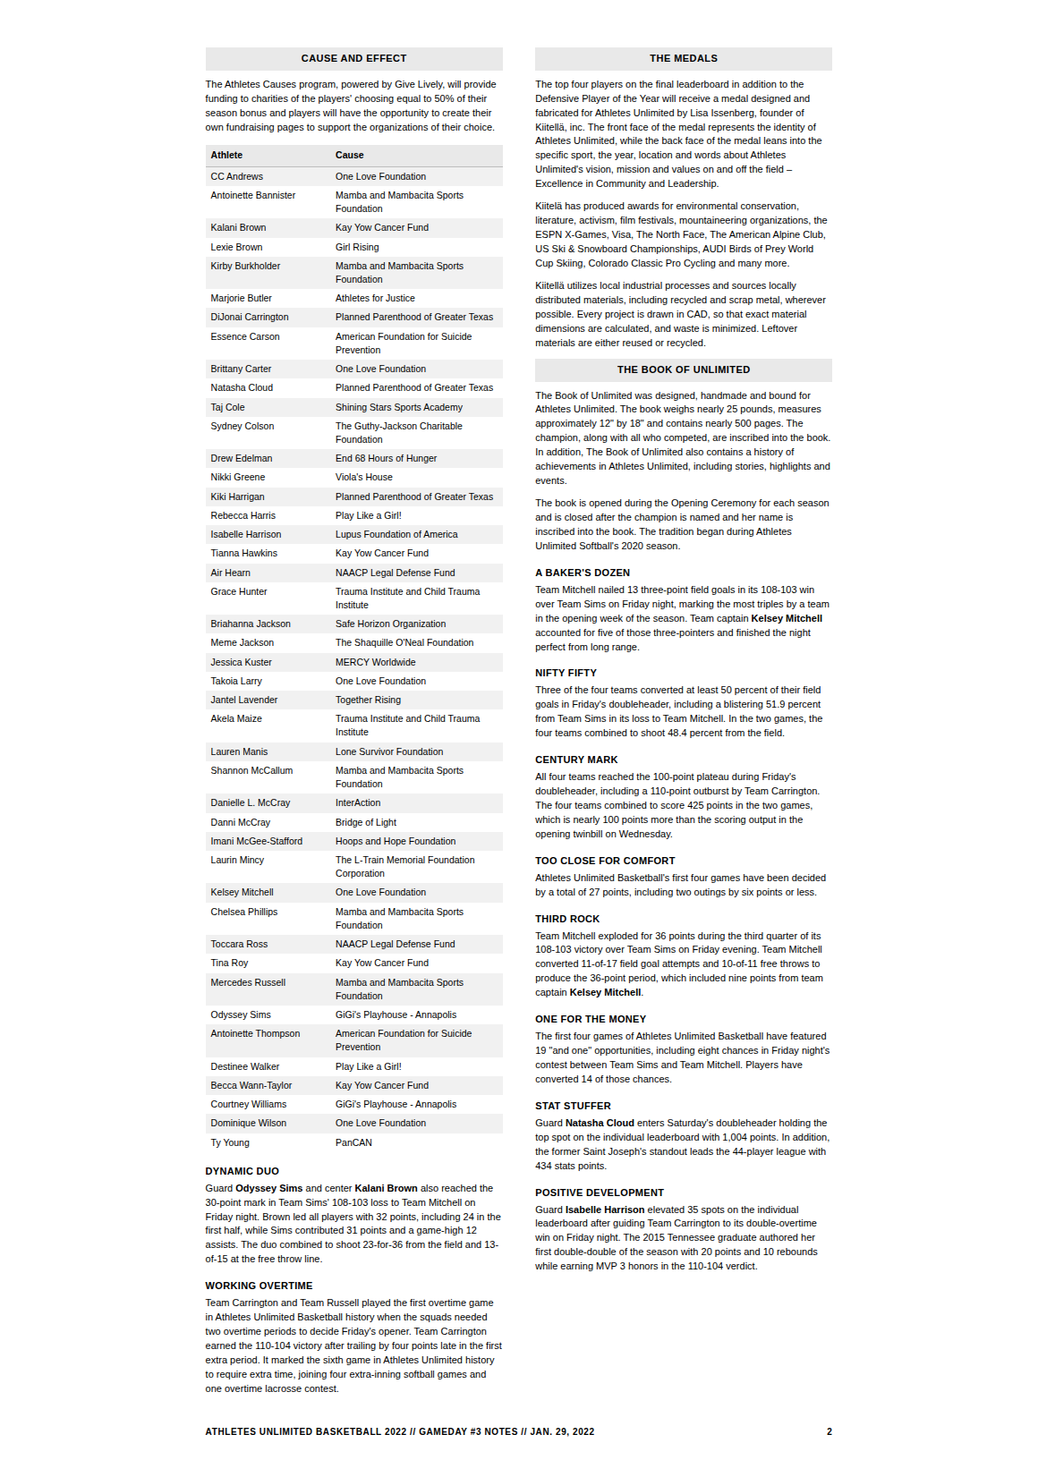Cause and Effect
The Athletes Causes program, powered by Give Lively, will provide funding to charities of the players' choosing equal to 50% of their season bonus and players will have the opportunity to create their own fundraising pages to support the organizations of their choice.
| Athlete | Cause |
| --- | --- |
| CC Andrews | One Love Foundation |
| Antoinette Bannister | Mamba and Mambacita Sports Foundation |
| Kalani Brown | Kay Yow Cancer Fund |
| Lexie Brown | Girl Rising |
| Kirby Burkholder | Mamba and Mambacita Sports Foundation |
| Marjorie Butler | Athletes for Justice |
| DiJonai Carrington | Planned Parenthood of Greater Texas |
| Essence Carson | American Foundation for Suicide Prevention |
| Brittany Carter | One Love Foundation |
| Natasha Cloud | Planned Parenthood of Greater Texas |
| Taj Cole | Shining Stars Sports Academy |
| Sydney Colson | The Guthy-Jackson Charitable Foundation |
| Drew Edelman | End 68 Hours of Hunger |
| Nikki Greene | Viola's House |
| Kiki Harrigan | Planned Parenthood of Greater Texas |
| Rebecca Harris | Play Like a Girl! |
| Isabelle Harrison | Lupus Foundation of America |
| Tianna Hawkins | Kay Yow Cancer Fund |
| Air Hearn | NAACP Legal Defense Fund |
| Grace Hunter | Trauma Institute and Child Trauma Institute |
| Briahanna Jackson | Safe Horizon Organization |
| Meme Jackson | The Shaquille O'Neal Foundation |
| Jessica Kuster | MERCY Worldwide |
| Takoia Larry | One Love Foundation |
| Jantel Lavender | Together Rising |
| Akela Maize | Trauma Institute and Child Trauma Institute |
| Lauren Manis | Lone Survivor Foundation |
| Shannon McCallum | Mamba and Mambacita Sports Foundation |
| Danielle L. McCray | InterAction |
| Danni McCray | Bridge of Light |
| Imani McGee-Stafford | Hoops and Hope Foundation |
| Laurin Mincy | The L-Train Memorial Foundation Corporation |
| Kelsey Mitchell | One Love Foundation |
| Chelsea Phillips | Mamba and Mambacita Sports Foundation |
| Toccara Ross | NAACP Legal Defense Fund |
| Tina Roy | Kay Yow Cancer Fund |
| Mercedes Russell | Mamba and Mambacita Sports Foundation |
| Odyssey Sims | GiGi's Playhouse - Annapolis |
| Antoinette Thompson | American Foundation for Suicide Prevention |
| Destinee Walker | Play Like a Girl! |
| Becca Wann-Taylor | Kay Yow Cancer Fund |
| Courtney Williams | GiGi's Playhouse - Annapolis |
| Dominique Wilson | One Love Foundation |
| Ty Young | PanCAN |
Dynamic Duo
Guard Odyssey Sims and center Kalani Brown also reached the 30-point mark in Team Sims' 108-103 loss to Team Mitchell on Friday night. Brown led all players with 32 points, including 24 in the first half, while Sims contributed 31 points and a game-high 12 assists. The duo combined to shoot 23-for-36 from the field and 13-of-15 at the free throw line.
Working Overtime
Team Carrington and Team Russell played the first overtime game in Athletes Unlimited Basketball history when the squads needed two overtime periods to decide Friday's opener. Team Carrington earned the 110-104 victory after trailing by four points late in the first extra period. It marked the sixth game in Athletes Unlimited history to require extra time, joining four extra-inning softball games and one overtime lacrosse contest.
The Medals
The top four players on the final leaderboard in addition to the Defensive Player of the Year will receive a medal designed and fabricated for Athletes Unlimited by Lisa Issenberg, founder of Kiitellä, inc. The front face of the medal represents the identity of Athletes Unlimited, while the back face of the medal leans into the specific sport, the year, location and words about Athletes Unlimited's vision, mission and values on and off the field – Excellence in Community and Leadership.
Kiitelä has produced awards for environmental conservation, literature, activism, film festivals, mountaineering organizations, the ESPN X-Games, Visa, The North Face, The American Alpine Club, US Ski & Snowboard Championships, AUDI Birds of Prey World Cup Skiing, Colorado Classic Pro Cycling and many more.
Kiitellä utilizes local industrial processes and sources locally distributed materials, including recycled and scrap metal, wherever possible. Every project is drawn in CAD, so that exact material dimensions are calculated, and waste is minimized. Leftover materials are either reused or recycled.
The Book of Unlimited
The Book of Unlimited was designed, handmade and bound for Athletes Unlimited. The book weighs nearly 25 pounds, measures approximately 12" by 18" and contains nearly 500 pages. The champion, along with all who competed, are inscribed into the book. In addition, The Book of Unlimited also contains a history of achievements in Athletes Unlimited, including stories, highlights and events.
The book is opened during the Opening Ceremony for each season and is closed after the champion is named and her name is inscribed into the book. The tradition began during Athletes Unlimited Softball's 2020 season.
A Baker's Dozen
Team Mitchell nailed 13 three-point field goals in its 108-103 win over Team Sims on Friday night, marking the most triples by a team in the opening week of the season. Team captain Kelsey Mitchell accounted for five of those three-pointers and finished the night perfect from long range.
Nifty Fifty
Three of the four teams converted at least 50 percent of their field goals in Friday's doubleheader, including a blistering 51.9 percent from Team Sims in its loss to Team Mitchell. In the two games, the four teams combined to shoot 48.4 percent from the field.
Century Mark
All four teams reached the 100-point plateau during Friday's doubleheader, including a 110-point outburst by Team Carrington. The four teams combined to score 425 points in the two games, which is nearly 100 points more than the scoring output in the opening twinbill on Wednesday.
Too Close for Comfort
Athletes Unlimited Basketball's first four games have been decided by a total of 27 points, including two outings by six points or less.
Third Rock
Team Mitchell exploded for 36 points during the third quarter of its 108-103 victory over Team Sims on Friday evening. Team Mitchell converted 11-of-17 field goal attempts and 10-of-11 free throws to produce the 36-point period, which included nine points from team captain Kelsey Mitchell.
One for the Money
The first four games of Athletes Unlimited Basketball have featured 19 "and one" opportunities, including eight chances in Friday night's contest between Team Sims and Team Mitchell. Players have converted 14 of those chances.
Stat Stuffer
Guard Natasha Cloud enters Saturday's doubleheader holding the top spot on the individual leaderboard with 1,004 points. In addition, the former Saint Joseph's standout leads the 44-player league with 434 stats points.
Positive Development
Guard Isabelle Harrison elevated 35 spots on the individual leaderboard after guiding Team Carrington to its double-overtime win on Friday night. The 2015 Tennessee graduate authored her first double-double of the season with 20 points and 10 rebounds while earning MVP 3 honors in the 110-104 verdict.
ATHLETES UNLIMITED BASKETBALL 2022 // GAMEDAY #3 NOTES // JAN. 29, 2022 2